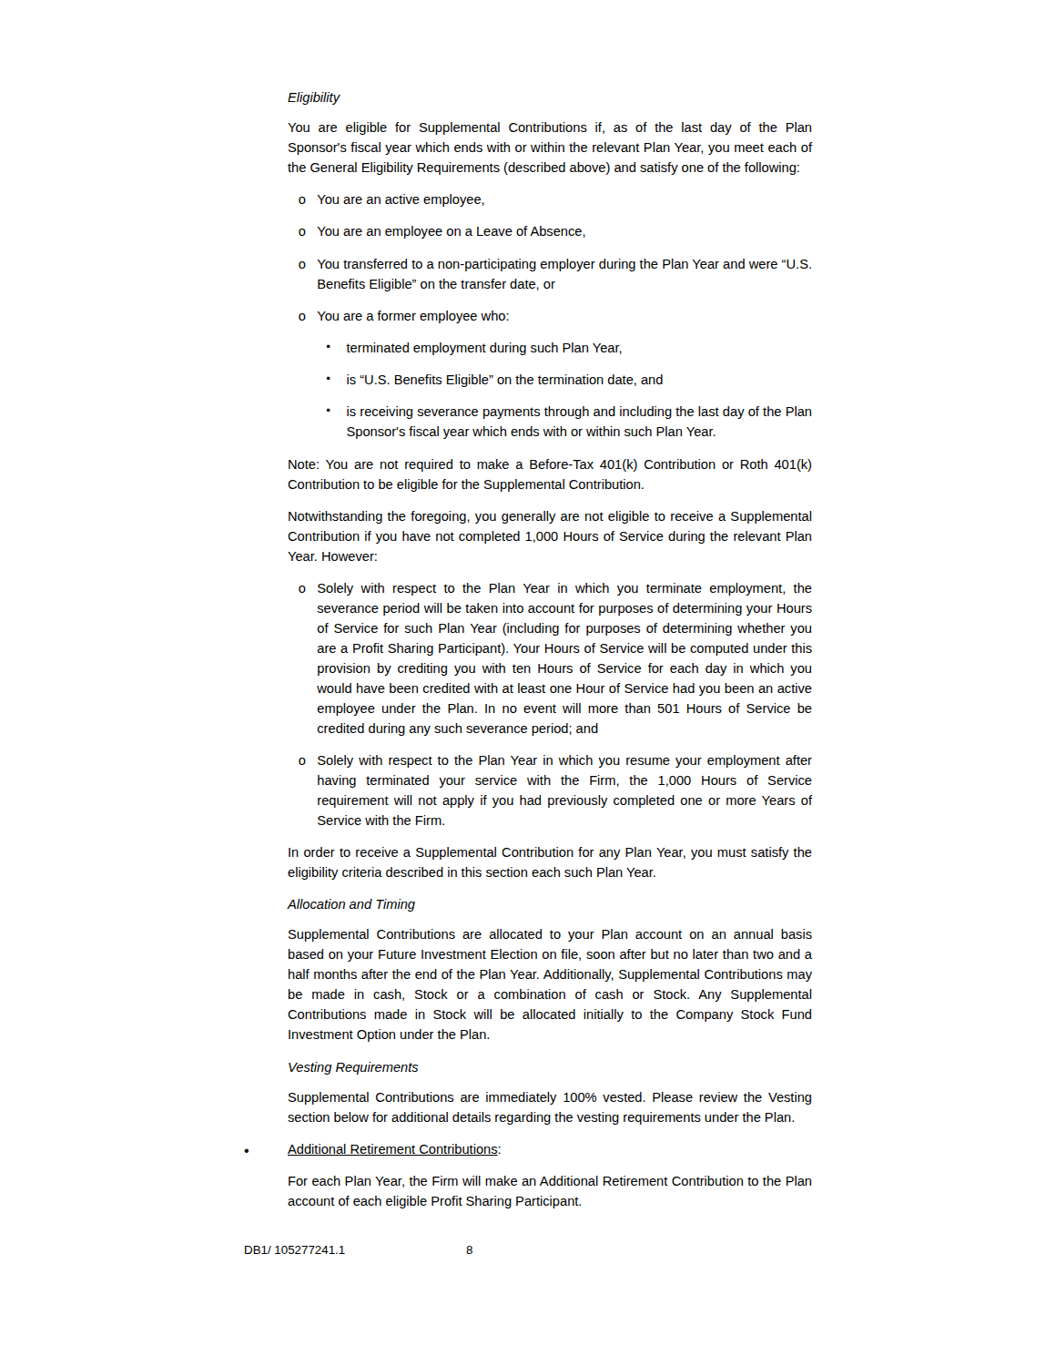Eligibility
You are eligible for Supplemental Contributions if, as of the last day of the Plan Sponsor's fiscal year which ends with or within the relevant Plan Year, you meet each of the General Eligibility Requirements (described above) and satisfy one of the following:
You are an active employee,
You are an employee on a Leave of Absence,
You transferred to a non-participating employer during the Plan Year and were “U.S. Benefits Eligible” on the transfer date, or
You are a former employee who:
terminated employment during such Plan Year,
is “U.S. Benefits Eligible” on the termination date, and
is receiving severance payments through and including the last day of the Plan Sponsor's fiscal year which ends with or within such Plan Year.
Note: You are not required to make a Before-Tax 401(k) Contribution or Roth 401(k) Contribution to be eligible for the Supplemental Contribution.
Notwithstanding the foregoing, you generally are not eligible to receive a Supplemental Contribution if you have not completed 1,000 Hours of Service during the relevant Plan Year. However:
Solely with respect to the Plan Year in which you terminate employment, the severance period will be taken into account for purposes of determining your Hours of Service for such Plan Year (including for purposes of determining whether you are a Profit Sharing Participant). Your Hours of Service will be computed under this provision by crediting you with ten Hours of Service for each day in which you would have been credited with at least one Hour of Service had you been an active employee under the Plan. In no event will more than 501 Hours of Service be credited during any such severance period; and
Solely with respect to the Plan Year in which you resume your employment after having terminated your service with the Firm, the 1,000 Hours of Service requirement will not apply if you had previously completed one or more Years of Service with the Firm.
In order to receive a Supplemental Contribution for any Plan Year, you must satisfy the eligibility criteria described in this section each such Plan Year.
Allocation and Timing
Supplemental Contributions are allocated to your Plan account on an annual basis based on your Future Investment Election on file, soon after but no later than two and a half months after the end of the Plan Year. Additionally, Supplemental Contributions may be made in cash, Stock or a combination of cash or Stock. Any Supplemental Contributions made in Stock will be allocated initially to the Company Stock Fund Investment Option under the Plan.
Vesting Requirements
Supplemental Contributions are immediately 100% vested. Please review the Vesting section below for additional details regarding the vesting requirements under the Plan.
Additional Retirement Contributions:
For each Plan Year, the Firm will make an Additional Retirement Contribution to the Plan account of each eligible Profit Sharing Participant.
DB1/ 105277241.1
8